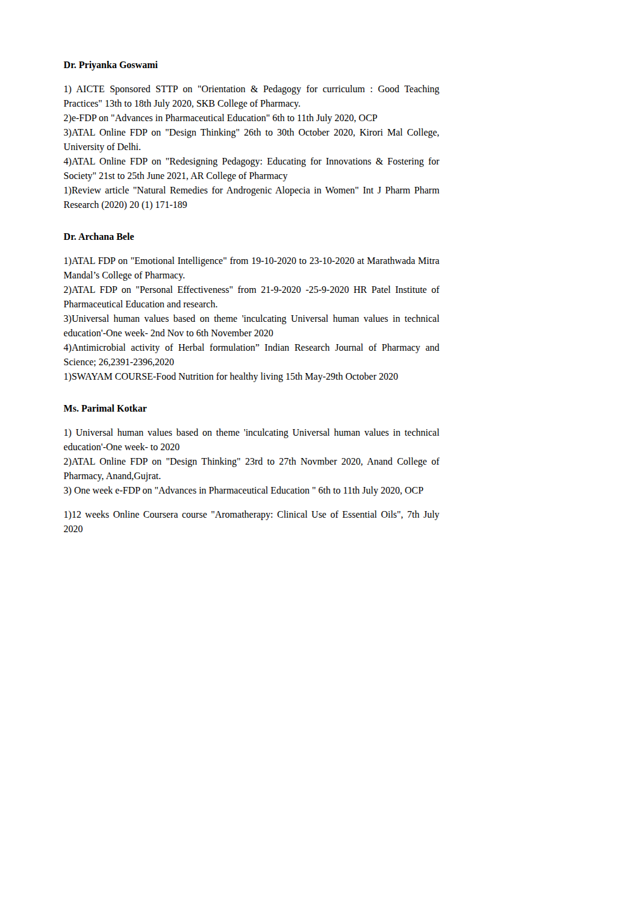Dr. Priyanka Goswami
1) AICTE Sponsored STTP on "Orientation & Pedagogy for curriculum : Good Teaching Practices" 13th to 18th July 2020, SKB College of Pharmacy.
2)e-FDP on "Advances in Pharmaceutical Education" 6th to 11th July 2020, OCP
3)ATAL Online FDP on "Design Thinking" 26th to 30th October 2020, Kirori Mal College, University of Delhi.
4)ATAL Online FDP on "Redesigning Pedagogy: Educating for Innovations & Fostering for Society" 21st to 25th June 2021, AR College of Pharmacy
1)Review article "Natural Remedies for Androgenic Alopecia in Women" Int J Pharm Pharm Research (2020) 20 (1) 171-189
Dr. Archana Bele
1)ATAL FDP on "Emotional Intelligence" from 19-10-2020 to 23-10-2020 at Marathwada Mitra Mandal’s College of Pharmacy.
2)ATAL FDP on "Personal Effectiveness" from 21-9-2020 -25-9-2020 HR Patel Institute of Pharmaceutical Education and research.
3)Universal human values based on theme 'inculcating Universal human values in technical education'-One week- 2nd Nov to 6th November 2020
4)Antimicrobial activity of Herbal formulation” Indian Research Journal of Pharmacy and Science; 26,2391-2396,2020
1)SWAYAM COURSE-Food Nutrition for healthy living 15th May-29th October 2020
Ms. Parimal Kotkar
1) Universal human values based on theme 'inculcating Universal human values in technical education'-One week- to 2020
2)ATAL Online FDP on "Design Thinking" 23rd to 27th Novmber 2020, Anand College of Pharmacy, Anand,Gujrat.
3) One week e-FDP on "Advances in Pharmaceutical Education " 6th to 11th July 2020, OCP
1)12 weeks Online Coursera course "Aromatherapy: Clinical Use of Essential Oils", 7th July 2020